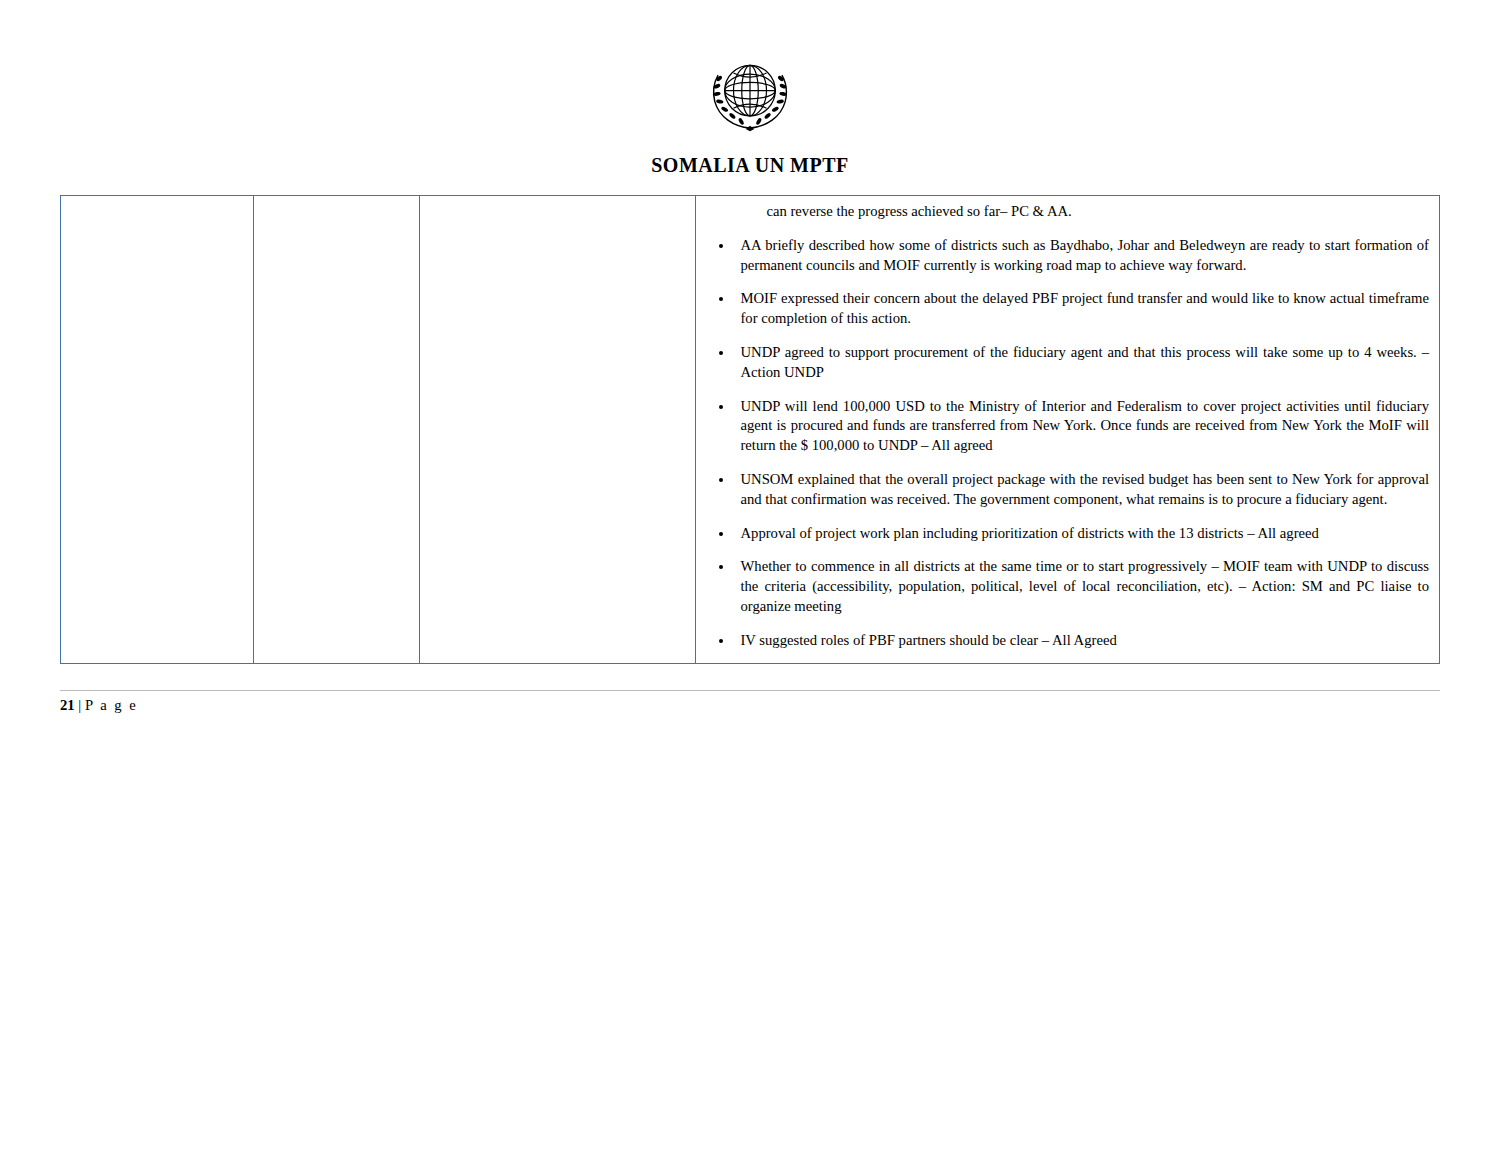SOMALIA UN MPTF
| | | | can reverse the progress achieved so far– PC & AA. AA briefly described how some of districts such as Baydhabo, Johar and Beledweyn are ready to start formation of permanent councils and MOIF currently is working road map to achieve way forward. MOIF expressed their concern about the delayed PBF project fund transfer and would like to know actual timeframe for completion of this action. UNDP agreed to support procurement of the fiduciary agent and that this process will take some up to 4 weeks. – Action UNDP UNDP will lend 100,000 USD to the Ministry of Interior and Federalism to cover project activities until fiduciary agent is procured and funds are transferred from New York. Once funds are received from New York the MoIF will return the $ 100,000 to UNDP – All agreed UNSOM explained that the overall project package with the revised budget has been sent to New York for approval and that confirmation was received. The government component, what remains is to procure a fiduciary agent. Approval of project work plan including prioritization of districts with the 13 districts – All agreed Whether to commence in all districts at the same time or to start progressively – MOIF team with UNDP to discuss the criteria (accessibility, population, political, level of local reconciliation, etc). – Action: SM and PC liaise to organize meeting IV suggested roles of PBF partners should be clear – All Agreed |
21 | P a g e